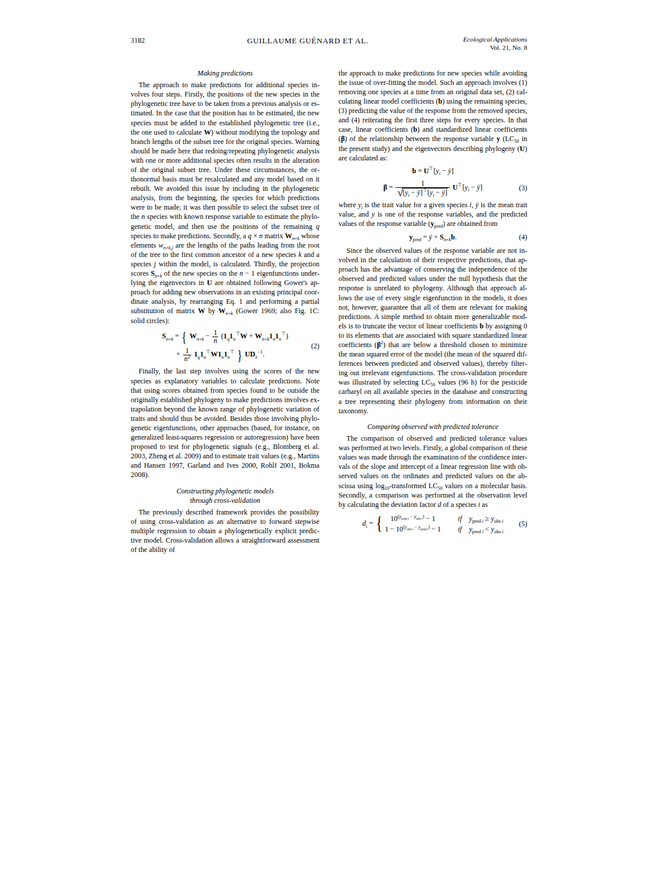3182
GUILLAUME GUÉNARD ET AL.
Ecological Applications
Vol. 21, No. 8
Making predictions
The approach to make predictions for additional species involves four steps. Firstly, the positions of the new species in the phylogenetic tree have to be taken from a previous analysis or estimated. In the case that the position has to be estimated, the new species must be added to the established phylogenetic tree (i.e., the one used to calculate W) without modifying the topology and branch lengths of the subset tree for the original species. Warning should be made here that redoing/repeating phylogenetic analysis with one or more additional species often results in the alteration of the original subset tree. Under these circumstances, the orthonormal basis must be recalculated and any model based on it rebuilt. We avoided this issue by including in the phylogenetic analysis, from the beginning, the species for which predictions were to be made; it was then possible to select the subset tree of the n species with known response variable to estimate the phylogenetic model, and then use the positions of the remaining q species to make predictions. Secondly, a q × n matrix Wn+k whose elements wn+k,j are the lengths of the paths leading from the root of the tree to the first common ancestor of a new species k and a species j within the model, is calculated. Thirdly, the projection scores Sn+k of the new species on the n − 1 eigenfunctions underlying the eigenvectors in U are obtained following Gower's approach for adding new observations in an existing principal coordinate analysis, by rearranging Eq. 1 and performing a partial substitution of matrix W by Wn+k (Gower 1969; also Fig. 1C: solid circles):
Sn+k = { Wn+k − 1 n (1q1n⊤W + Wn+k1n1n⊤) + 1 n2 1q1n⊤W 1n1n⊤ } UDλ−1. (2)
Finally, the last step involves using the scores of the new species as explanatory variables to calculate predictions. Note that using scores obtained from species found to be outside the originally established phylogeny to make predictions involves extrapolation beyond the known range of phylogenetic variation of traits and should thus be avoided. Besides those involving phylogenetic eigenfunctions, other approaches (based, for instance, on generalized least-squares regression or autoregression) have been proposed to test for phylogenetic signals (e.g., Blomberg et al. 2003, Zheng et al. 2009) and to estimate trait values (e.g., Martins and Hansen 1997, Garland and Ives 2000, Rohlf 2001, Bokma 2008).
Constructing phylogenetic models
through cross-validation
The previously described framework provides the possibility of using cross-validation as an alternative to forward stepwise multiple regression to obtain a phylogenetically explicit predictive model. Cross-validation allows a straightforward assessment of the ability of
the approach to make predictions for new species while avoiding the issue of over-fitting the model. Such an approach involves (1) removing one species at a time from an original data set, (2) calculating linear model coefficients (b) using the remaining species, (3) predicting the value of the response from the removed species, and (4) reiterating the first three steps for every species. In that case, linear coefficients (b) and standardized linear coefficients (β) of the relationship between the response variable y (LC50 in the present study) and the eigenvectors describing phylogeny (U) are calculated as:
b = U⊤[yi − ȳ]
β = 1 [yi − ȳ]⊤[yi − ȳ] U⊤[yi − ȳ] (3)
where yi is the trait value for a given species i, ȳ is the mean trait value, and y is one of the response variables, and the predicted values of the response variable (ypred) are obtained from
ypred = ȳ + Sn+kb. (4)
Since the observed values of the response variable are not involved in the calculation of their respective predictions, that approach has the advantage of conserving the independence of the observed and predicted values under the null hypothesis that the response is unrelated to phylogeny. Although that approach allows the use of every single eigenfunction in the models, it does not, however, guarantee that all of them are relevant for making predictions. A simple method to obtain more generalizable models is to truncate the vector of linear coefficients b by assigning 0 to its elements that are associated with square standardized linear coefficients (β2) that are below a threshold chosen to minimize the mean squared error of the model (the mean of the squared differences between predicted and observed values), thereby filtering out irrelevant eigenfunctions. The cross-validation procedure was illustrated by selecting LC50 values (96 h) for the pesticide carbaryl on all available species in the database and constructing a tree representing their phylogeny from information on their taxonomy.
Comparing observed with predicted tolerance
The comparison of observed and predicted tolerance values was performed at two levels. Firstly, a global comparison of these values was made through the examination of the confidence intervals of the slope and intercept of a linear regression line with observed values on the ordinates and predicted values on the abscissa using log10-transformed LC50 values on a molecular basis. Secondly, a comparison was performed at the observation level by calculating the deviation factor d of a species i as
di = {
| 10 ( y pred i − y obs i ) − 1 | if y pred i ≥ y obs i |
| 1 − 10 ( y obs i − y pred i ) − 1 | if y pred i < y obs i |
(5)